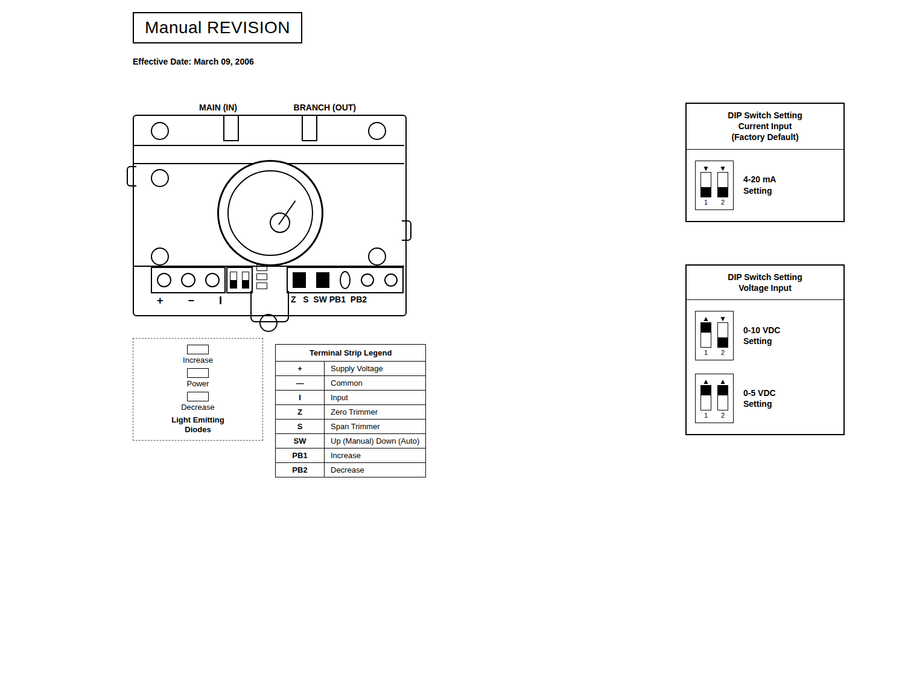Manual REVISION
Effective Date: March 09, 2006
MAIN (IN) BRANCH (OUT)
+ − I
Z S SW PB1 PB2
Increase
Power
Decrease
Light Emitting
Diodes
Terminal Strip Legend
| + | Supply Voltage |
| — | Common |
| I | Input |
| Z | Zero Trimmer |
| S | Span Trimmer |
| SW | Up (Manual) Down (Auto) |
| PB1 | Increase |
| PB2 | Decrease |
DIP Switch Setting
Current Input
(Factory Default)
▼
1
▼
2
4-20 mA
Setting
DIP Switch Setting
Voltage Input
▲
1
▼
2
0-10 VDC
Setting
▲
1
▲
2
0-5 VDC
Setting